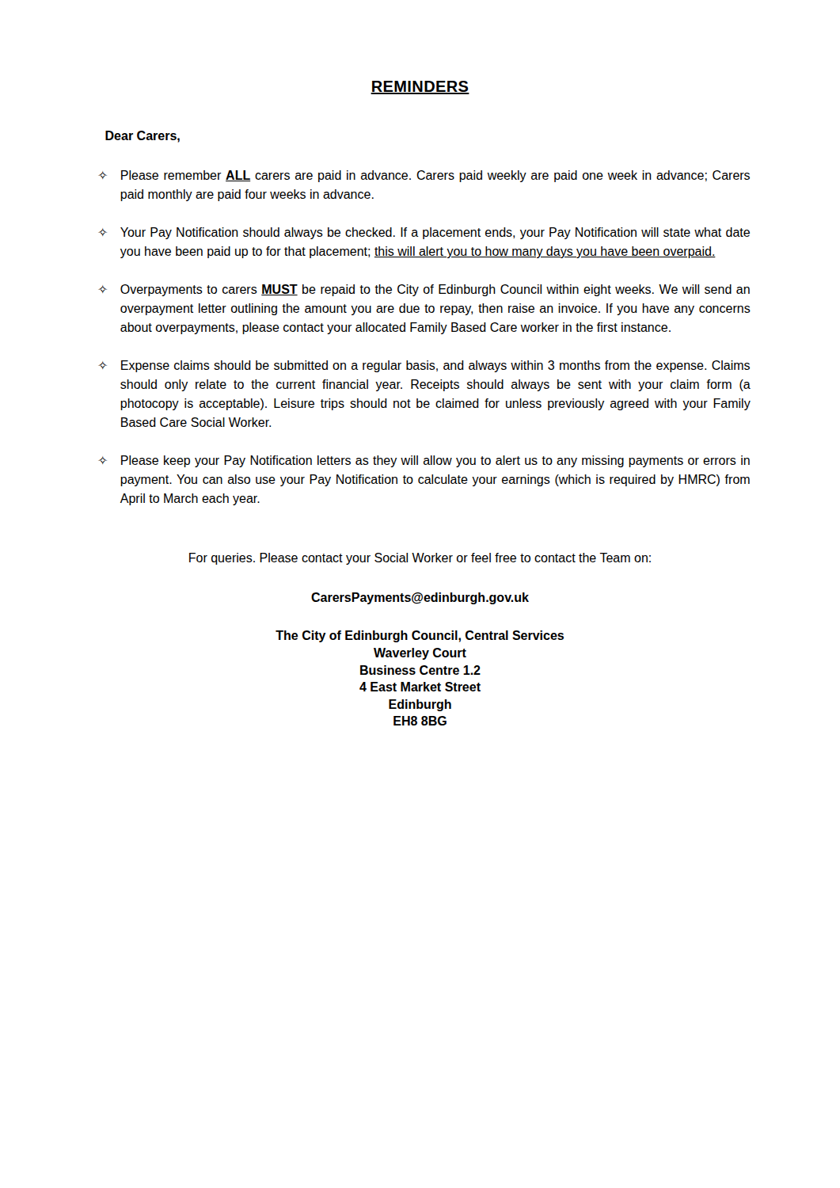REMINDERS
Dear Carers,
Please remember ALL carers are paid in advance. Carers paid weekly are paid one week in advance; Carers paid monthly are paid four weeks in advance.
Your Pay Notification should always be checked. If a placement ends, your Pay Notification will state what date you have been paid up to for that placement; this will alert you to how many days you have been overpaid.
Overpayments to carers MUST be repaid to the City of Edinburgh Council within eight weeks. We will send an overpayment letter outlining the amount you are due to repay, then raise an invoice. If you have any concerns about overpayments, please contact your allocated Family Based Care worker in the first instance.
Expense claims should be submitted on a regular basis, and always within 3 months from the expense. Claims should only relate to the current financial year. Receipts should always be sent with your claim form (a photocopy is acceptable). Leisure trips should not be claimed for unless previously agreed with your Family Based Care Social Worker.
Please keep your Pay Notification letters as they will allow you to alert us to any missing payments or errors in payment. You can also use your Pay Notification to calculate your earnings (which is required by HMRC) from April to March each year.
For queries. Please contact your Social Worker or feel free to contact the Team on:
CarersPayments@edinburgh.gov.uk
The City of Edinburgh Council, Central Services
Waverley Court
Business Centre 1.2
4 East Market Street
Edinburgh
EH8 8BG